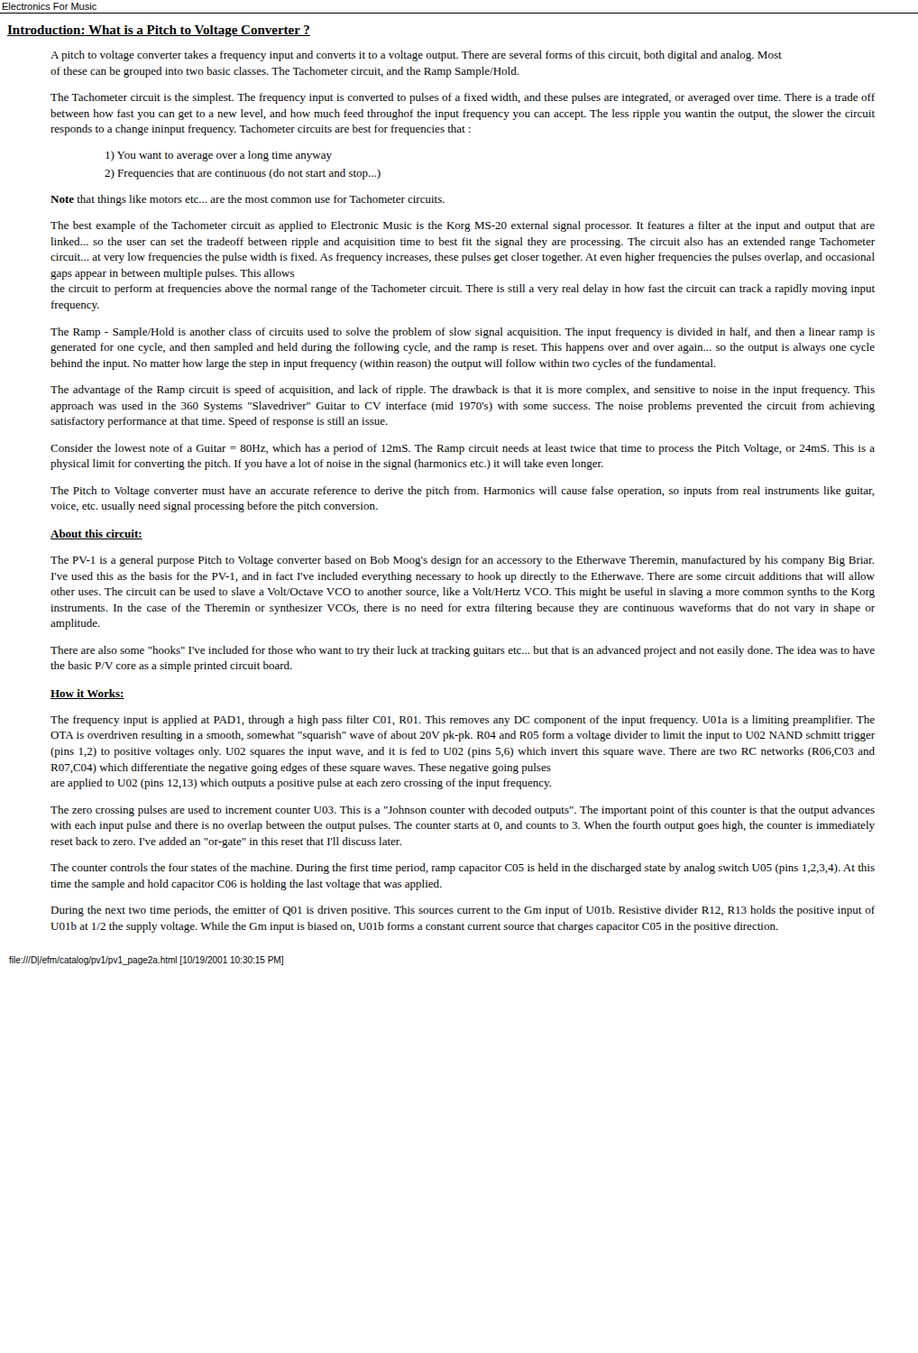Electronics For Music
Introduction: What is a Pitch to Voltage Converter ?
A pitch to voltage converter takes a frequency input and converts it to a voltage output. There are several forms of this circuit, both digital and analog. Most
of these can be grouped into two basic classes. The Tachometer circuit, and the Ramp Sample/Hold.
The Tachometer circuit is the simplest. The frequency input is converted to pulses of a fixed width, and these pulses are integrated, or averaged over time. There is a trade off between how fast you can get to a new level, and how much feed throughof the input frequency you can accept. The less ripple you wantin the output, the slower the circuit responds to a change ininput frequency. Tachometer circuits are best for frequencies that :
1) You want to average over a long time anyway
2) Frequencies that are continuous (do not start and stop...)
Note that things like motors etc... are the most common use for Tachometer circuits.
The best example of the Tachometer circuit as applied to Electronic Music is the Korg MS-20 external signal processor. It features a filter at the input and output that are linked... so the user can set the tradeoff between ripple and acquisition time to best fit the signal they are processing. The circuit also has an extended range Tachometer circuit... at very low frequencies the pulse width is fixed. As frequency increases, these pulses get closer together. At even higher frequencies the pulses overlap, and occasional gaps appear in between multiple pulses. This allows
the circuit to perform at frequencies above the normal range of the Tachometer circuit. There is still a very real delay in how fast the circuit can track a rapidly moving input frequency.
The Ramp - Sample/Hold is another class of circuits used to solve the problem of slow signal acquisition. The input frequency is divided in half, and then a linear ramp is generated for one cycle, and then sampled and held during the following cycle, and the ramp is reset. This happens over and over again... so the output is always one cycle behind the input. No matter how large the step in input frequency (within reason) the output will follow within two cycles of the fundamental.
The advantage of the Ramp circuit is speed of acquisition, and lack of ripple. The drawback is that it is more complex, and sensitive to noise in the input frequency. This approach was used in the 360 Systems "Slavedriver" Guitar to CV interface (mid 1970's) with some success. The noise problems prevented the circuit from achieving satisfactory performance at that time. Speed of response is still an issue.
Consider the lowest note of a Guitar = 80Hz, which has a period of 12mS. The Ramp circuit needs at least twice that time to process the Pitch Voltage, or 24mS. This is a physical limit for converting the pitch. If you have a lot of noise in the signal (harmonics etc.) it will take even longer.
The Pitch to Voltage converter must have an accurate reference to derive the pitch from. Harmonics will cause false operation, so inputs from real instruments like guitar, voice, etc. usually need signal processing before the pitch conversion.
About this circuit:
The PV-1 is a general purpose Pitch to Voltage converter based on Bob Moog's design for an accessory to the Etherwave Theremin, manufactured by his company Big Briar. I've used this as the basis for the PV-1, and in fact I've included everything necessary to hook up directly to the Etherwave. There are some circuit additions that will allow other uses. The circuit can be used to slave a Volt/Octave VCO to another source, like a Volt/Hertz VCO. This might be useful in slaving a more common synths to the Korg instruments. In the case of the Theremin or synthesizer VCOs, there is no need for extra filtering because they are continuous waveforms that do not vary in shape or amplitude.
There are also some "hooks" I've included for those who want to try their luck at tracking guitars etc... but that is an advanced project and not easily done. The idea was to have the basic P/V core as a simple printed circuit board.
How it Works:
The frequency input is applied at PAD1, through a high pass filter C01, R01. This removes any DC component of the input frequency. U01a is a limiting preamplifier. The OTA is overdriven resulting in a smooth, somewhat "squarish" wave of about 20V pk-pk. R04 and R05 form a voltage divider to limit the input to U02 NAND schmitt trigger (pins 1,2) to positive voltages only. U02 squares the input wave, and it is fed to U02 (pins 5,6) which invert this square wave. There are two RC networks (R06,C03 and R07,C04) which differentiate the negative going edges of these square waves. These negative going pulses
are applied to U02 (pins 12,13) which outputs a positive pulse at each zero crossing of the input frequency.
The zero crossing pulses are used to increment counter U03. This is a "Johnson counter with decoded outputs". The important point of this counter is that the output advances with each input pulse and there is no overlap between the output pulses. The counter starts at 0, and counts to 3. When the fourth output goes high, the counter is immediately reset back to zero. I've added an "or-gate" in this reset that I'll discuss later.
The counter controls the four states of the machine. During the first time period, ramp capacitor C05 is held in the discharged state by analog switch U05 (pins 1,2,3,4). At this time the sample and hold capacitor C06 is holding the last voltage that was applied.
During the next two time periods, the emitter of Q01 is driven positive. This sources current to the Gm input of U01b. Resistive divider R12, R13 holds the positive input of U01b at 1/2 the supply voltage. While the Gm input is biased on, U01b forms a constant current source that charges capacitor C05 in the positive direction.
file:///D|/efm/catalog/pv1/pv1_page2a.html [10/19/2001 10:30:15 PM]